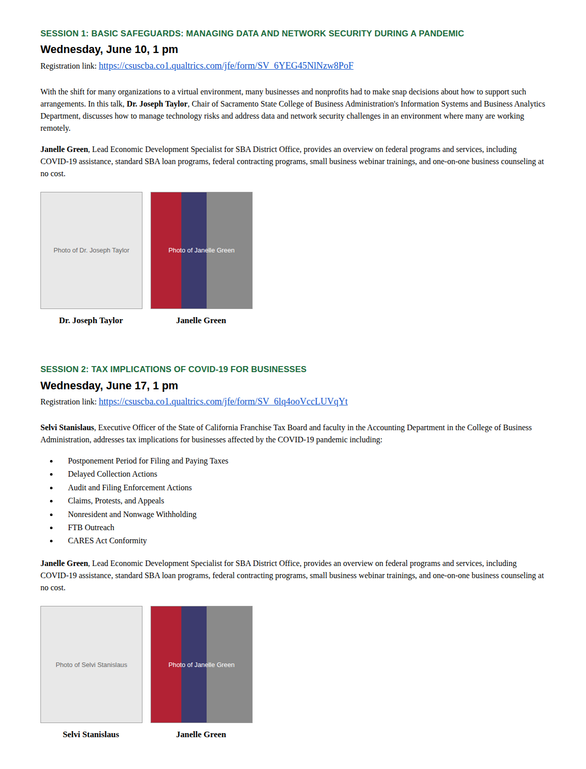Session 1: Basic Safeguards: Managing Data and Network Security During a Pandemic
Wednesday, June 10, 1 pm
Registration link: https://csuscba.co1.qualtrics.com/jfe/form/SV_6YEG45NlNzw8PoF
With the shift for many organizations to a virtual environment, many businesses and nonprofits had to make snap decisions about how to support such arrangements. In this talk, Dr. Joseph Taylor, Chair of Sacramento State College of Business Administration's Information Systems and Business Analytics Department, discusses how to manage technology risks and address data and network security challenges in an environment where many are working remotely.
Janelle Green, Lead Economic Development Specialist for SBA District Office, provides an overview on federal programs and services, including COVID-19 assistance, standard SBA loan programs, federal contracting programs, small business webinar trainings, and one-on-one business counseling at no cost.
Photo of Dr. Joseph Taylor
Dr. Joseph Taylor
Photo of Janelle Green
Janelle Green
Session 2: Tax Implications of COVID-19 for Businesses
Wednesday, June 17, 1 pm
Registration link: https://csuscba.co1.qualtrics.com/jfe/form/SV_6lq4ooVccLUVqYt
Selvi Stanislaus, Executive Officer of the State of California Franchise Tax Board and faculty in the Accounting Department in the College of Business Administration, addresses tax implications for businesses affected by the COVID-19 pandemic including:
Postponement Period for Filing and Paying Taxes
Delayed Collection Actions
Audit and Filing Enforcement Actions
Claims, Protests, and Appeals
Nonresident and Nonwage Withholding
FTB Outreach
CARES Act Conformity
Janelle Green, Lead Economic Development Specialist for SBA District Office, provides an overview on federal programs and services, including COVID-19 assistance, standard SBA loan programs, federal contracting programs, small business webinar trainings, and one-on-one business counseling at no cost.
Photo of Selvi Stanislaus
Selvi Stanislaus
Photo of Janelle Green
Janelle Green